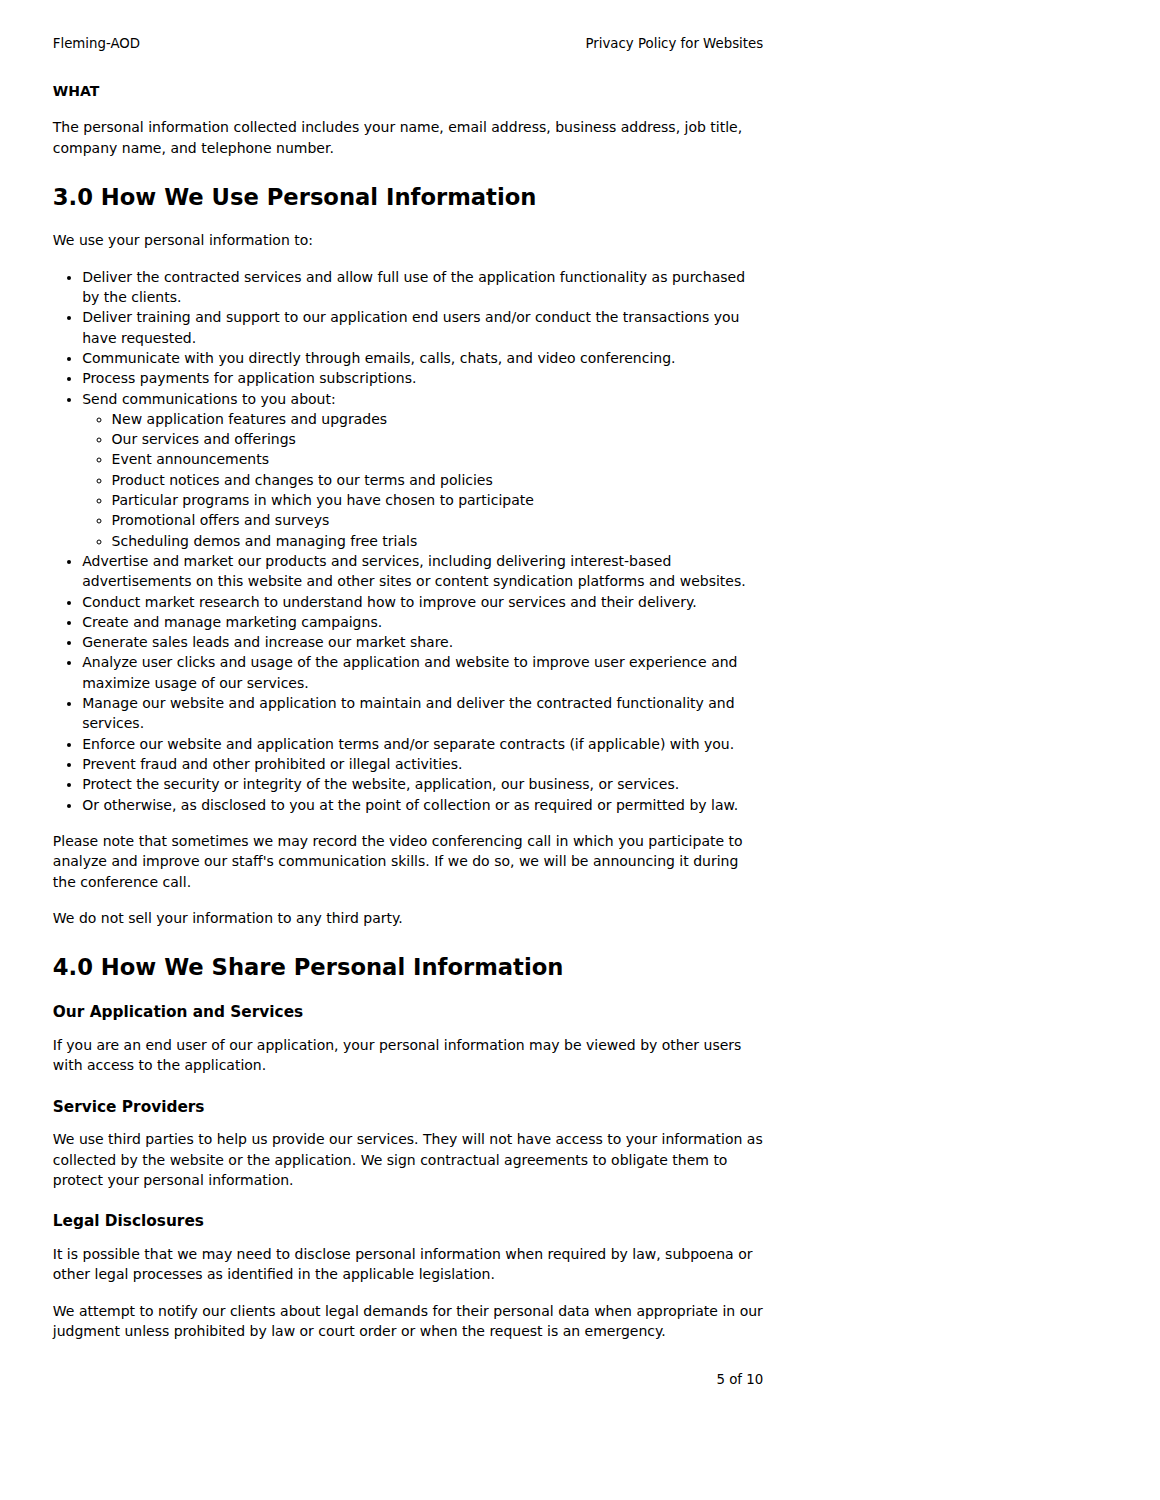Fleming-AOD
Privacy Policy for Websites
WHAT
The personal information collected includes your name, email address, business address, job title, company name, and telephone number.
3.0 How We Use Personal Information
We use your personal information to:
Deliver the contracted services and allow full use of the application functionality as purchased by the clients.
Deliver training and support to our application end users and/or conduct the transactions you have requested.
Communicate with you directly through emails, calls, chats, and video conferencing.
Process payments for application subscriptions.
Send communications to you about:
New application features and upgrades
Our services and offerings
Event announcements
Product notices and changes to our terms and policies
Particular programs in which you have chosen to participate
Promotional offers and surveys
Scheduling demos and managing free trials
Advertise and market our products and services, including delivering interest-based advertisements on this website and other sites or content syndication platforms and websites.
Conduct market research to understand how to improve our services and their delivery.
Create and manage marketing campaigns.
Generate sales leads and increase our market share.
Analyze user clicks and usage of the application and website to improve user experience and maximize usage of our services.
Manage our website and application to maintain and deliver the contracted functionality and services.
Enforce our website and application terms and/or separate contracts (if applicable) with you.
Prevent fraud and other prohibited or illegal activities.
Protect the security or integrity of the website, application, our business, or services.
Or otherwise, as disclosed to you at the point of collection or as required or permitted by law.
Please note that sometimes we may record the video conferencing call in which you participate to analyze and improve our staff's communication skills. If we do so, we will be announcing it during the conference call.
We do not sell your information to any third party.
4.0 How We Share Personal Information
Our Application and Services
If you are an end user of our application, your personal information may be viewed by other users with access to the application.
Service Providers
We use third parties to help us provide our services. They will not have access to your information as collected by the website or the application. We sign contractual agreements to obligate them to protect your personal information.
Legal Disclosures
It is possible that we may need to disclose personal information when required by law, subpoena or other legal processes as identified in the applicable legislation.
We attempt to notify our clients about legal demands for their personal data when appropriate in our judgment unless prohibited by law or court order or when the request is an emergency.
5 of 10